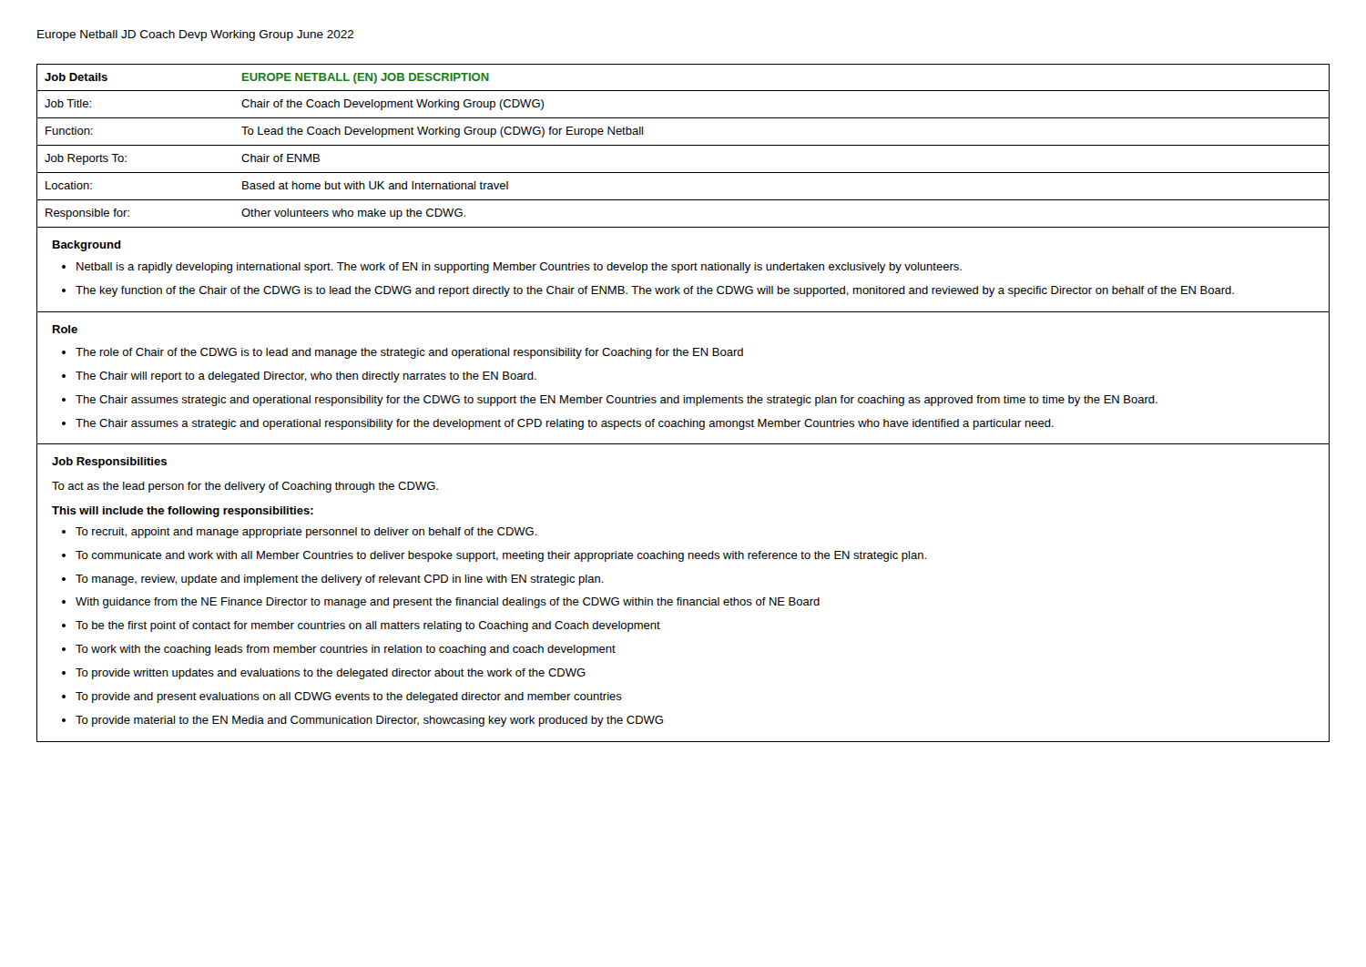Europe Netball JD Coach Devp Working Group June 2022
| Job Details | EUROPE NETBALL (EN) JOB DESCRIPTION |
| Job Title: | Chair of the Coach Development Working Group (CDWG) |
| Function: | To Lead the Coach Development Working Group (CDWG) for Europe Netball |
| Job Reports To: | Chair of ENMB |
| Location: | Based at home but with UK and International travel |
| Responsible for: | Other volunteers who make up the CDWG. |
| Background Netball is a rapidly developing international sport. The work of EN in supporting Member Countries to develop the sport nationally is undertaken exclusively by volunteers. The key function of the Chair of the CDWG is to lead the CDWG and report directly to the Chair of ENMB. The work of the CDWG will be supported, monitored and reviewed by a specific Director on behalf of the EN Board. |
| Role The role of Chair of the CDWG is to lead and manage the strategic and operational responsibility for Coaching for the EN Board The Chair will report to a delegated Director, who then directly narrates to the EN Board. The Chair assumes strategic and operational responsibility for the CDWG to support the EN Member Countries and implements the strategic plan for coaching as approved from time to time by the EN Board. The Chair assumes a strategic and operational responsibility for the development of CPD relating to aspects of coaching amongst Member Countries who have identified a particular need. |
| Job Responsibilities To act as the lead person for the delivery of Coaching through the CDWG. This will include the following responsibilities: To recruit, appoint and manage appropriate personnel to deliver on behalf of the CDWG. To communicate and work with all Member Countries to deliver bespoke support, meeting their appropriate coaching needs with reference to the EN strategic plan. To manage, review, update and implement the delivery of relevant CPD in line with EN strategic plan. With guidance from the NE Finance Director to manage and present the financial dealings of the CDWG within the financial ethos of NE Board To be the first point of contact for member countries on all matters relating to Coaching and Coach development To work with the coaching leads from member countries in relation to coaching and coach development To provide written updates and evaluations to the delegated director about the work of the CDWG To provide and present evaluations on all CDWG events to the delegated director and member countries To provide material to the EN Media and Communication Director, showcasing key work produced by the CDWG |